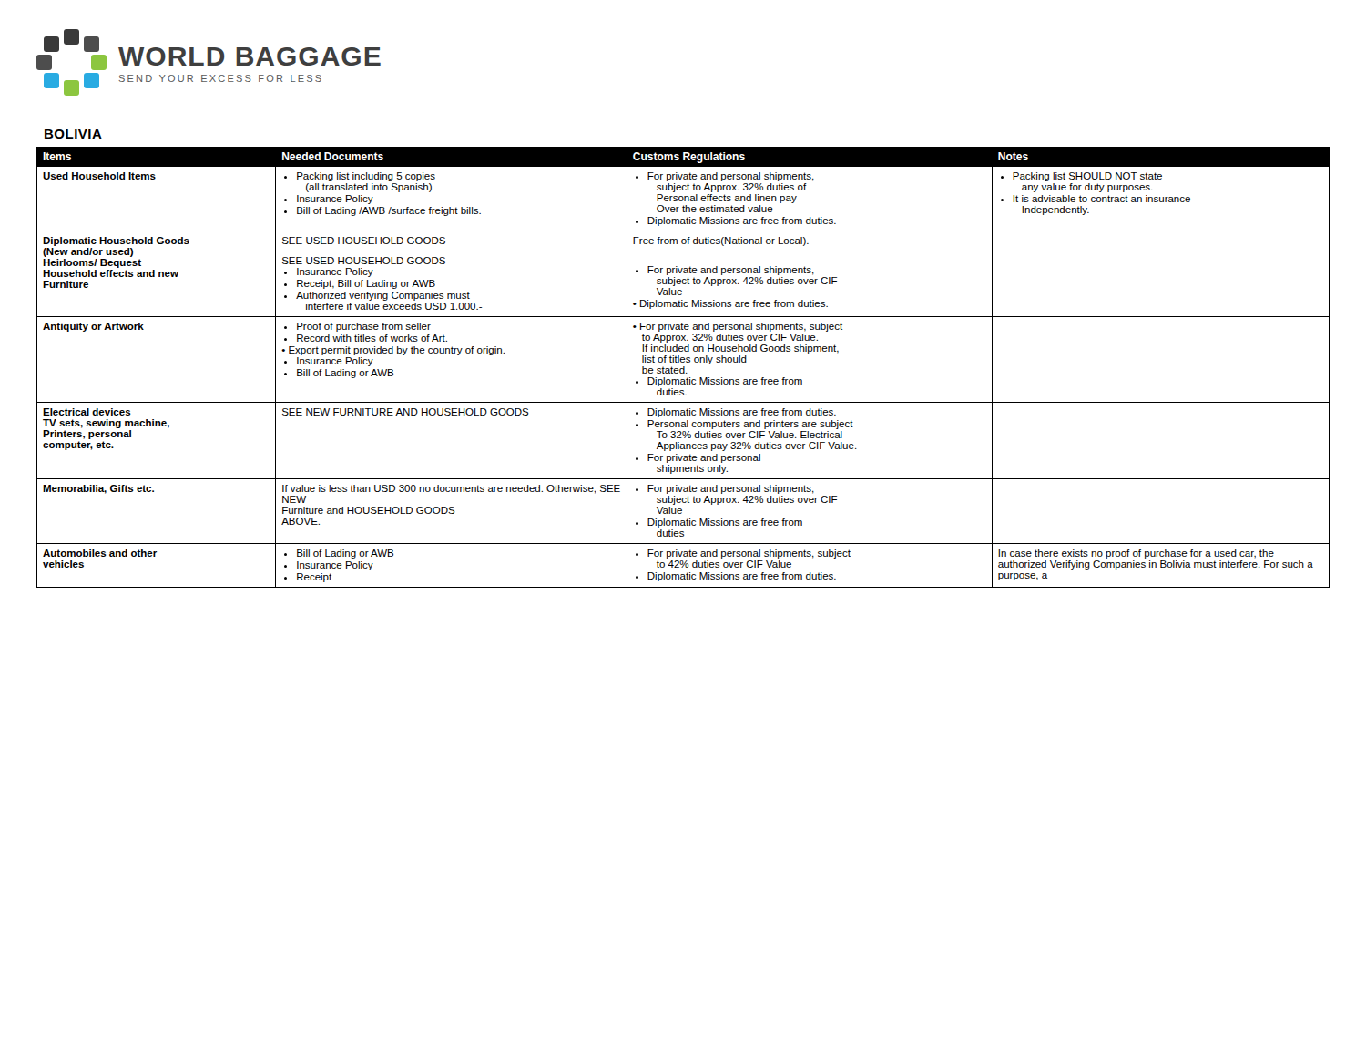WORLD BAGGAGE
SEND YOUR EXCESS FOR LESS
BOLIVIA
| Items | Needed Documents | Customs Regulations | Notes |
| --- | --- | --- | --- |
| Used Household Items | Packing list including 5 copies (all translated into Spanish) Insurance Policy Bill of Lading /AWB /surface freight bills. | For private and personal shipments, subject to Approx. 32% duties of Personal effects and linen pay Over the estimated value Diplomatic Missions are free from duties. | Packing list SHOULD NOT state any value for duty purposes. It is advisable to contract an insurance Independently. |
| Diplomatic Household Goods (New and/or used) Heirlooms/ Bequest Household effects and new Furniture | SEE USED HOUSEHOLD GOODS SEE USED HOUSEHOLD GOODS Insurance Policy Receipt, Bill of Lading or AWB Authorized verifying Companies must interfere if value exceeds USD 1.000.- | Free from of duties(National or Local). For private and personal shipments, subject to Approx. 42% duties over CIF Value • Diplomatic Missions are free from duties. | |
| Antiquity or Artwork | Proof of purchase from seller Record with titles of works of Art. • Export permit provided by the country of origin. Insurance Policy Bill of Lading or AWB | • For private and personal shipments, subject to Approx. 32% duties over CIF Value. If included on Household Goods shipment, list of titles only should be stated. Diplomatic Missions are free from duties. | |
| Electrical devices TV sets, sewing machine, Printers, personal computer, etc. | SEE NEW FURNITURE AND HOUSEHOLD GOODS | Diplomatic Missions are free from duties. Personal computers and printers are subject To 32% duties over CIF Value. Electrical Appliances pay 32% duties over CIF Value. For private and personal shipments only. | |
| Memorabilia, Gifts etc. | If value is less than USD 300 no documents are needed. Otherwise, SEE NEW Furniture and HOUSEHOLD GOODS ABOVE. | For private and personal shipments, subject to Approx. 42% duties over CIF Value Diplomatic Missions are free from duties | |
| Automobiles and other vehicles | Bill of Lading or AWB Insurance Policy Receipt | For private and personal shipments, subject to 42% duties over CIF Value Diplomatic Missions are free from duties. | In case there exists no proof of purchase for a used car, the authorized Verifying Companies in Bolivia must interfere. For such a purpose, a |